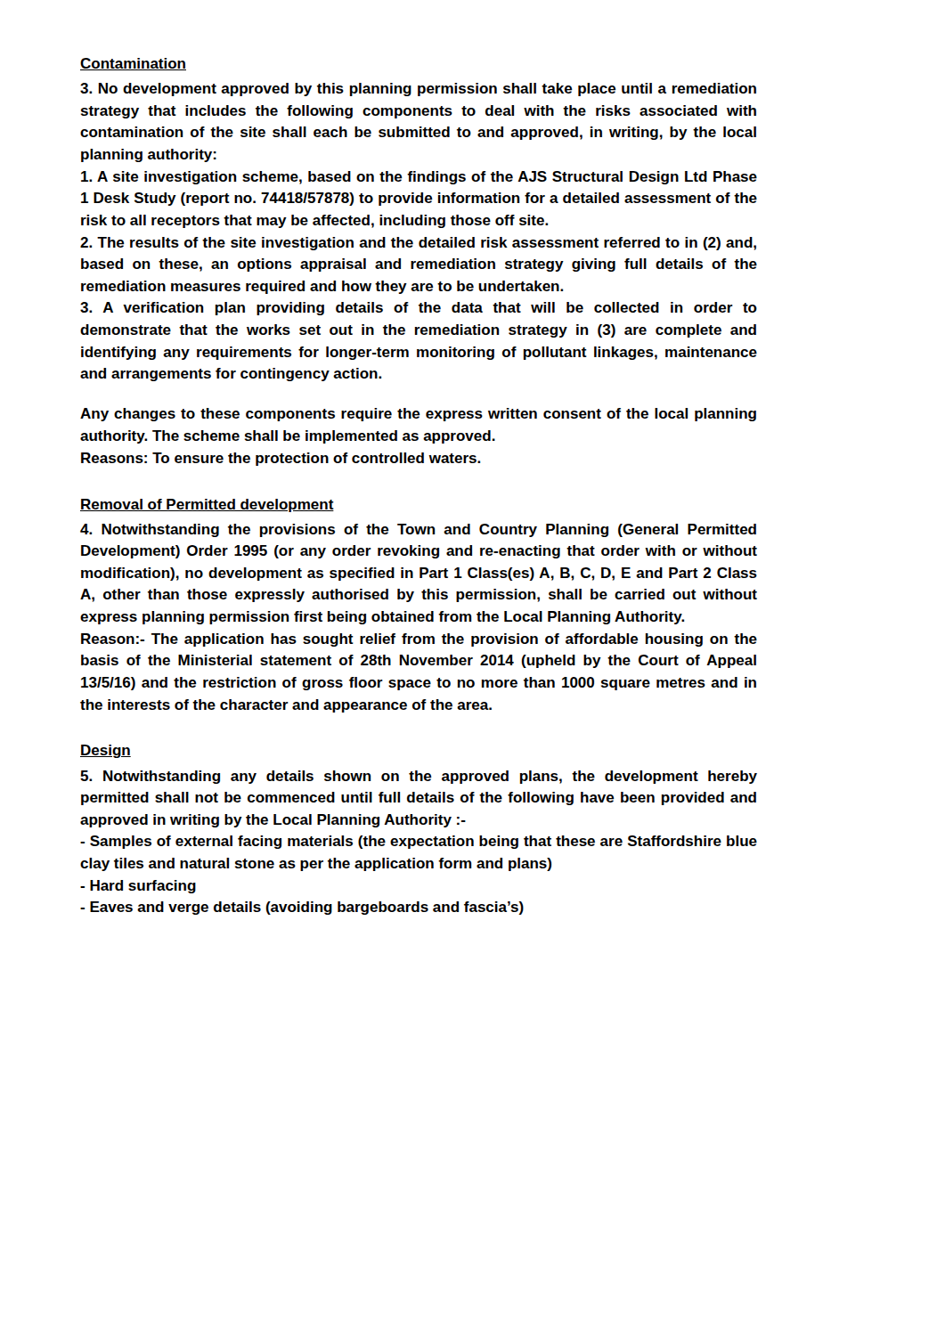Contamination
3. No development approved by this planning permission shall take place until a remediation strategy that includes the following components to deal with the risks associated with contamination of the site shall each be submitted to and approved, in writing, by the local planning authority:
1. A site investigation scheme, based on the findings of the AJS Structural Design Ltd Phase 1 Desk Study (report no. 74418/57878) to provide information for a detailed assessment of the risk to all receptors that may be affected, including those off site.
2. The results of the site investigation and the detailed risk assessment referred to in (2) and, based on these, an options appraisal and remediation strategy giving full details of the remediation measures required and how they are to be undertaken.
3. A verification plan providing details of the data that will be collected in order to demonstrate that the works set out in the remediation strategy in (3) are complete and identifying any requirements for longer-term monitoring of pollutant linkages, maintenance and arrangements for contingency action.
Any changes to these components require the express written consent of the local planning authority. The scheme shall be implemented as approved.
Reasons: To ensure the protection of controlled waters.
Removal of Permitted development
4. Notwithstanding the provisions of the Town and Country Planning (General Permitted Development) Order 1995 (or any order revoking and re-enacting that order with or without modification), no development as specified in Part 1 Class(es) A, B, C, D, E and Part 2 Class A, other than those expressly authorised by this permission, shall be carried out without express planning permission first being obtained from the Local Planning Authority.
Reason:- The application has sought relief from the provision of affordable housing on the basis of the Ministerial statement of 28th November 2014 (upheld by the Court of Appeal 13/5/16) and the restriction of gross floor space to no more than 1000 square metres and in the interests of the character and appearance of the area.
Design
5. Notwithstanding any details shown on the approved plans, the development hereby permitted shall not be commenced until full details of the following have been provided and approved in writing by the Local Planning Authority :-
- Samples of external facing materials (the expectation being that these are Staffordshire blue clay tiles and natural stone as per the application form and plans)
- Hard surfacing
- Eaves and verge details (avoiding bargeboards and fascia’s)